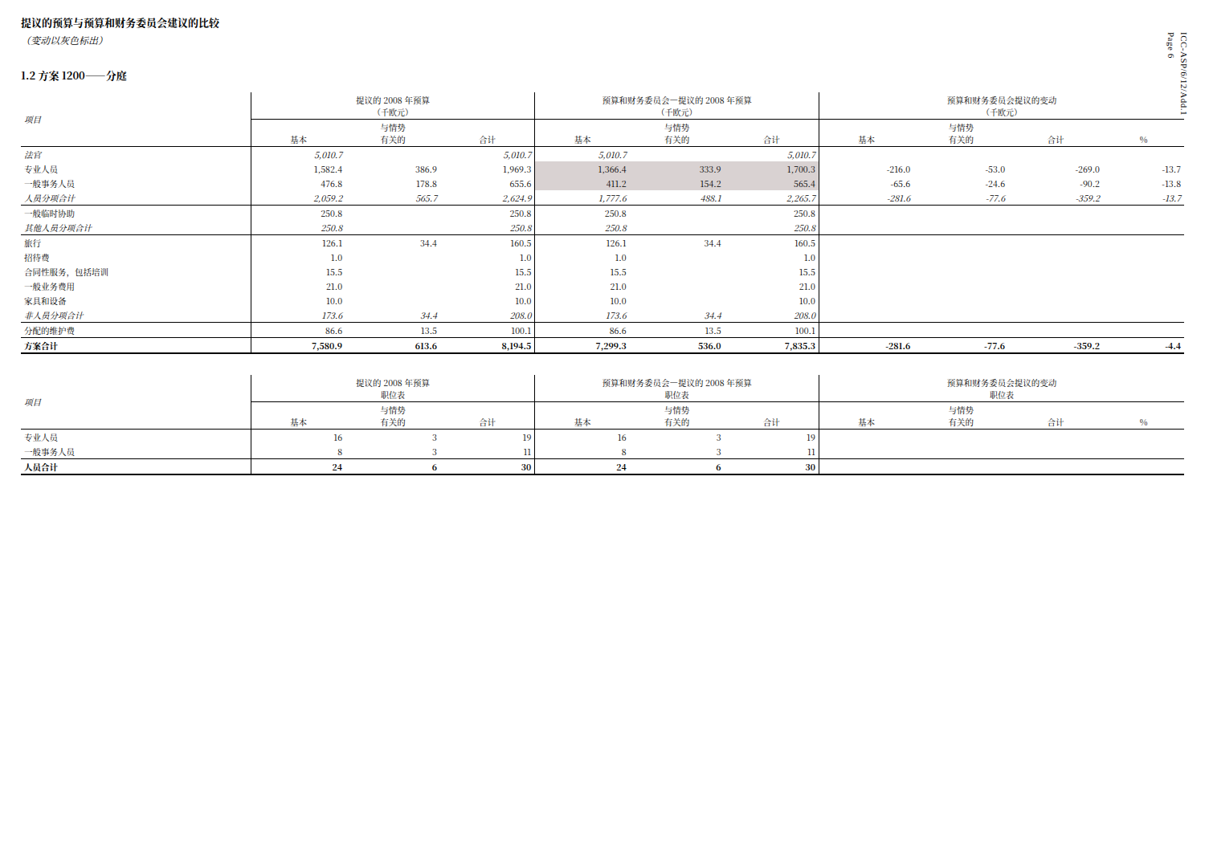ICC-ASP/6/12/Add.1
Page 6
提议的预算与预算和财务委员会建议的比较
（变动以灰色标出）
1.2 方案 1200——分庭
| 项目 | 提议的 2008 年预算 （千欧元） | 预算和财务委员会—提议的 2008 年预算 （千欧元） | 预算和财务委员会提议的变动 （千欧元） |
| --- | --- | --- | --- |
| 基本 | 与情势 有关的 | 合计 | 基本 | 与情势 有关的 | 合计 | 基本 | 与情势 有关的 | 合计 | % |
| 法官 | 5,010.7 | | 5,010.7 | 5,010.7 | | 5,010.7 | | | | |
| 专业人员 | 1,582.4 | 386.9 | 1,969.3 | 1,366.4 | 333.9 | 1,700.3 | -216.0 | -53.0 | -269.0 | -13.7 |
| 一般事务人员 | 476.8 | 178.8 | 655.6 | 411.2 | 154.2 | 565.4 | -65.6 | -24.6 | -90.2 | -13.8 |
| 人员分项合计 | 2,059.2 | 565.7 | 2,624.9 | 1,777.6 | 488.1 | 2,265.7 | -281.6 | -77.6 | -359.2 | -13.7 |
| 一般临时协助 | 250.8 | | 250.8 | 250.8 | | 250.8 | | | | |
| 其他人员分项合计 | 250.8 | | 250.8 | 250.8 | | 250.8 | | | | |
| 旅行 | 126.1 | 34.4 | 160.5 | 126.1 | 34.4 | 160.5 | | | | |
| 招待费 | 1.0 | | 1.0 | 1.0 | | 1.0 | | | | |
| 合同性服务，包括培训 | 15.5 | | 15.5 | 15.5 | | 15.5 | | | | |
| 一般业务费用 | 21.0 | | 21.0 | 21.0 | | 21.0 | | | | |
| 家具和设备 | 10.0 | | 10.0 | 10.0 | | 10.0 | | | | |
| 非人员分项合计 | 173.6 | 34.4 | 208.0 | 173.6 | 34.4 | 208.0 | | | | |
| 分配的维护费 | 86.6 | 13.5 | 100.1 | 86.6 | 13.5 | 100.1 | | | | |
| 方案合计 | 7,580.9 | 613.6 | 8,194.5 | 7,299.3 | 536.0 | 7,835.3 | -281.6 | -77.6 | -359.2 | -4.4 |
| 项目 | 提议的 2008 年预算 职位表 | 预算和财务委员会—提议的 2008 年预算 职位表 | 预算和财务委员会提议的变动 职位表 |
| --- | --- | --- | --- |
| 基本 | 与情势 有关的 | 合计 | 基本 | 与情势 有关的 | 合计 | 基本 | 与情势 有关的 | 合计 | % |
| 专业人员 | 16 | 3 | 19 | 16 | 3 | 19 | | | | |
| 一般事务人员 | 8 | 3 | 11 | 8 | 3 | 11 | | | | |
| 人员合计 | 24 | 6 | 30 | 24 | 6 | 30 | | | | |